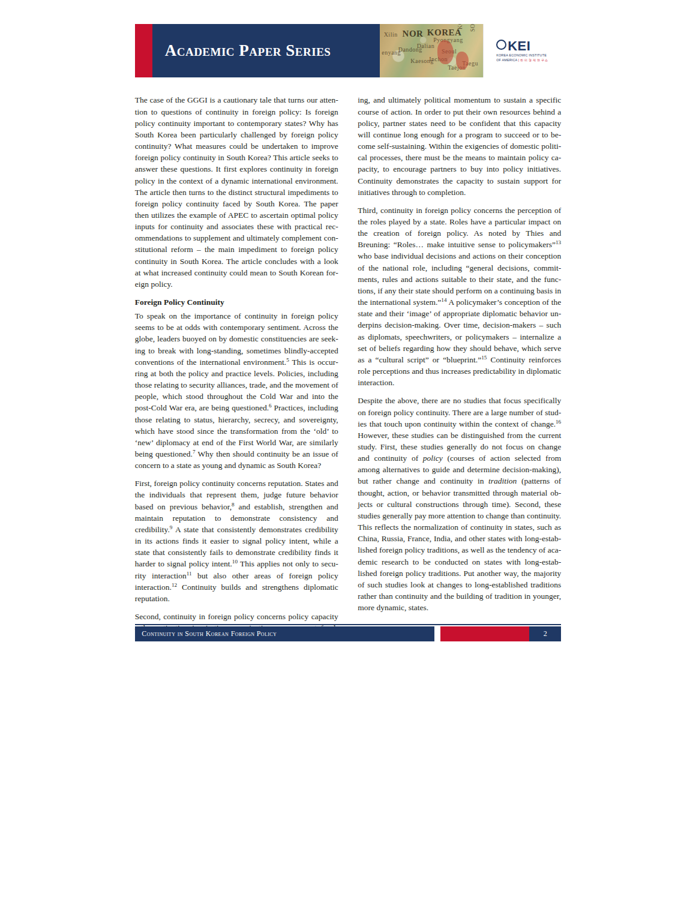Academic Paper Series
Xilin NOR KOREA enyang Dandong Dalian Pyongyang Kaesong Inchon Seoul KOREA SOUTH Taejon Taegu
KEI
KOREA ECONOMIC INSTITUTE
OF AMERICA | 한 미 경 제 연 구 소
The case of the GGGI is a cautionary tale that turns our attention to questions of continuity in foreign policy: Is foreign policy continuity important to contemporary states? Why has South Korea been particularly challenged by foreign policy continuity? What measures could be undertaken to improve foreign policy continuity in South Korea? This article seeks to answer these questions. It first explores continuity in foreign policy in the context of a dynamic international environment. The article then turns to the distinct structural impediments to foreign policy continuity faced by South Korea. The paper then utilizes the example of APEC to ascertain optimal policy inputs for continuity and associates these with practical recommendations to supplement and ultimately complement constitutional reform – the main impediment to foreign policy continuity in South Korea. The article concludes with a look at what increased continuity could mean to South Korean foreign policy.
Foreign Policy Continuity
To speak on the importance of continuity in foreign policy seems to be at odds with contemporary sentiment. Across the globe, leaders buoyed on by domestic constituencies are seeking to break with long-standing, sometimes blindly-accepted conventions of the international environment.5 This is occurring at both the policy and practice levels. Policies, including those relating to security alliances, trade, and the movement of people, which stood throughout the Cold War and into the post-Cold War era, are being questioned.6 Practices, including those relating to status, hierarchy, secrecy, and sovereignty, which have stood since the transformation from the ‘old’ to ‘new’ diplomacy at end of the First World War, are similarly being questioned.7 Why then should continuity be an issue of concern to a state as young and dynamic as South Korea?
First, foreign policy continuity concerns reputation. States and the individuals that represent them, judge future behavior based on previous behavior,8 and establish, strengthen and maintain reputation to demonstrate consistency and credibility.9 A state that consistently demonstrates credibility in its actions finds it easier to signal policy intent, while a state that consistently fails to demonstrate credibility finds it harder to signal policy intent.10 This applies not only to security interaction11 but also other areas of foreign policy interaction.12 Continuity builds and strengthens diplomatic reputation.
Second, continuity in foreign policy concerns policy capacity – the motivation, inspiration, organization, management, funding, and ultimately political momentum to sustain a specific course of action. In order to put their own resources behind a policy, partner states need to be confident that this capacity will continue long enough for a program to succeed or to become self-sustaining. Within the exigencies of domestic political processes, there must be the means to maintain policy capacity, to encourage partners to buy into policy initiatives. Continuity demonstrates the capacity to sustain support for initiatives through to completion.
Third, continuity in foreign policy concerns the perception of the roles played by a state. Roles have a particular impact on the creation of foreign policy. As noted by Thies and Breuning: “Roles… make intuitive sense to policymakers”13 who base individual decisions and actions on their conception of the national role, including “general decisions, commitments, rules and actions suitable to their state, and the functions, if any their state should perform on a continuing basis in the international system.”14 A policymaker’s conception of the state and their ‘image’ of appropriate diplomatic behavior underpins decision-making. Over time, decision-makers – such as diplomats, speechwriters, or policymakers – internalize a set of beliefs regarding how they should behave, which serve as a “cultural script” or “blueprint.”15 Continuity reinforces role perceptions and thus increases predictability in diplomatic interaction.
Despite the above, there are no studies that focus specifically on foreign policy continuity. There are a large number of studies that touch upon continuity within the context of change.16 However, these studies can be distinguished from the current study. First, these studies generally do not focus on change and continuity of policy (courses of action selected from among alternatives to guide and determine decision-making), but rather change and continuity in tradition (patterns of thought, action, or behavior transmitted through material objects or cultural constructions through time). Second, these studies generally pay more attention to change than continuity. This reflects the normalization of continuity in states, such as China, Russia, France, India, and other states with long-established foreign policy traditions, as well as the tendency of academic research to be conducted on states with long-established foreign policy traditions. Put another way, the majority of such studies look at changes to long-established traditions rather than continuity and the building of tradition in younger, more dynamic, states.
Continuity in South Korean Foreign Policy
2